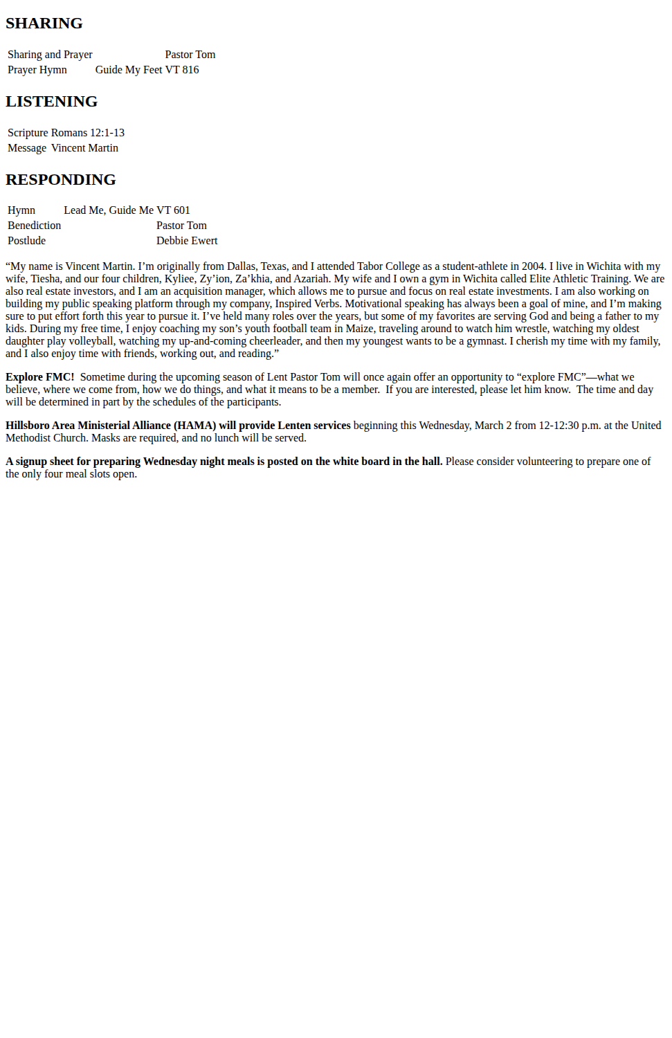SHARING
| Sharing and Prayer | | Pastor Tom |
| Prayer Hymn | Guide My Feet | VT 816 |
LISTENING
| Scripture | Romans 12:1-13 |
| Message | Vincent Martin |
RESPONDING
| Hymn | Lead Me, Guide Me | VT 601 |
| Benediction | | Pastor Tom |
| Postlude | | Debbie Ewert |
“My name is Vincent Martin. I’m originally from Dallas, Texas, and I attended Tabor College as a student-athlete in 2004. I live in Wichita with my wife, Tiesha, and our four children, Kyliee, Zy’ion, Za’khia, and Azariah. My wife and I own a gym in Wichita called Elite Athletic Training. We are also real estate investors, and I am an acquisition manager, which allows me to pursue and focus on real estate investments. I am also working on building my public speaking platform through my company, Inspired Verbs. Motivational speaking has always been a goal of mine, and I’m making sure to put effort forth this year to pursue it. I’ve held many roles over the years, but some of my favorites are serving God and being a father to my kids. During my free time, I enjoy coaching my son’s youth football team in Maize, traveling around to watch him wrestle, watching my oldest daughter play volleyball, watching my up-and-coming cheerleader, and then my youngest wants to be a gymnast. I cherish my time with my family, and I also enjoy time with friends, working out, and reading.”
Explore FMC! Sometime during the upcoming season of Lent Pastor Tom will once again offer an opportunity to “explore FMC”—what we believe, where we come from, how we do things, and what it means to be a member. If you are interested, please let him know. The time and day will be determined in part by the schedules of the participants.
Hillsboro Area Ministerial Alliance (HAMA) will provide Lenten services beginning this Wednesday, March 2 from 12-12:30 p.m. at the United Methodist Church. Masks are required, and no lunch will be served.
A signup sheet for preparing Wednesday night meals is posted on the white board in the hall. Please consider volunteering to prepare one of the only four meal slots open.